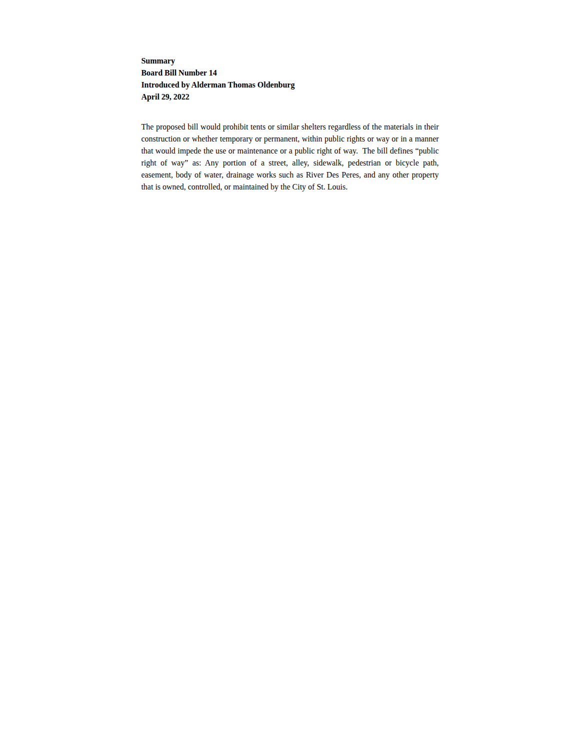Summary
Board Bill Number 14
Introduced by Alderman Thomas Oldenburg
April 29, 2022
The proposed bill would prohibit tents or similar shelters regardless of the materials in their construction or whether temporary or permanent, within public rights or way or in a manner that would impede the use or maintenance or a public right of way. The bill defines “public right of way” as: Any portion of a street, alley, sidewalk, pedestrian or bicycle path, easement, body of water, drainage works such as River Des Peres, and any other property that is owned, controlled, or maintained by the City of St. Louis.